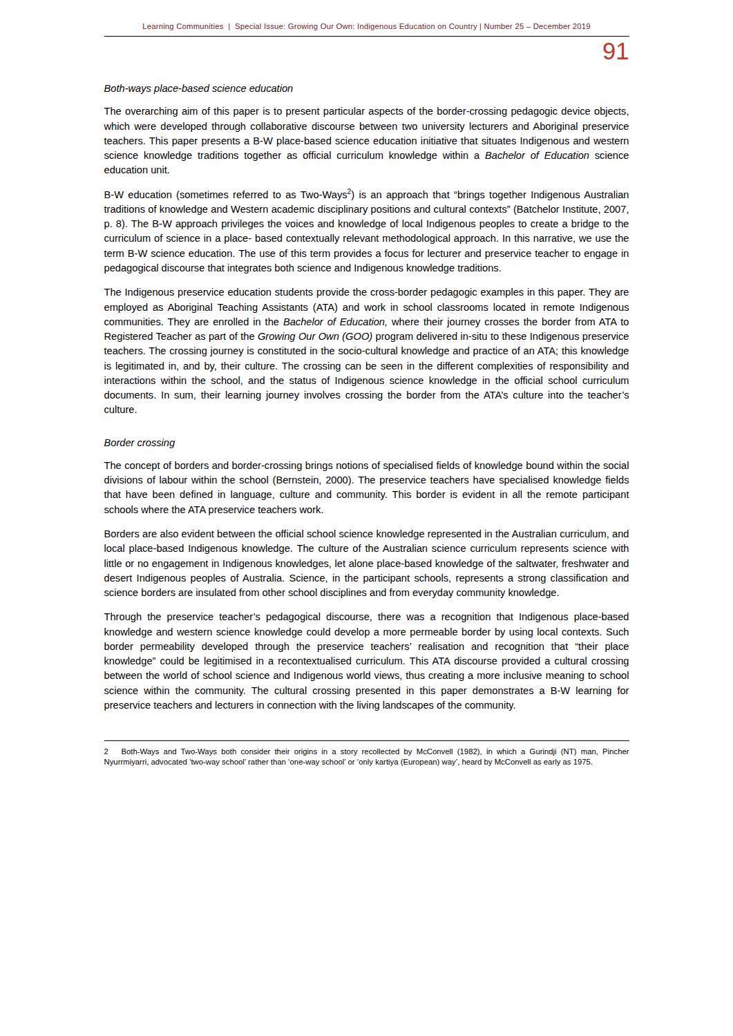Learning Communities | Special Issue: Growing Our Own: Indigenous Education on Country | Number 25 – December 2019
91
Both-ways place-based science education
The overarching aim of this paper is to present particular aspects of the border-crossing pedagogic device objects, which were developed through collaborative discourse between two university lecturers and Aboriginal preservice teachers. This paper presents a B-W place-based science education initiative that situates Indigenous and western science knowledge traditions together as official curriculum knowledge within a Bachelor of Education science education unit.
B-W education (sometimes referred to as Two-Ways2) is an approach that “brings together Indigenous Australian traditions of knowledge and Western academic disciplinary positions and cultural contexts” (Batchelor Institute, 2007, p. 8). The B-W approach privileges the voices and knowledge of local Indigenous peoples to create a bridge to the curriculum of science in a place- based contextually relevant methodological approach. In this narrative, we use the term B-W science education. The use of this term provides a focus for lecturer and preservice teacher to engage in pedagogical discourse that integrates both science and Indigenous knowledge traditions.
The Indigenous preservice education students provide the cross-border pedagogic examples in this paper. They are employed as Aboriginal Teaching Assistants (ATA) and work in school classrooms located in remote Indigenous communities. They are enrolled in the Bachelor of Education, where their journey crosses the border from ATA to Registered Teacher as part of the Growing Our Own (GOO) program delivered in-situ to these Indigenous preservice teachers. The crossing journey is constituted in the socio-cultural knowledge and practice of an ATA; this knowledge is legitimated in, and by, their culture. The crossing can be seen in the different complexities of responsibility and interactions within the school, and the status of Indigenous science knowledge in the official school curriculum documents. In sum, their learning journey involves crossing the border from the ATA’s culture into the teacher’s culture.
Border crossing
The concept of borders and border-crossing brings notions of specialised fields of knowledge bound within the social divisions of labour within the school (Bernstein, 2000). The preservice teachers have specialised knowledge fields that have been defined in language, culture and community. This border is evident in all the remote participant schools where the ATA preservice teachers work.
Borders are also evident between the official school science knowledge represented in the Australian curriculum, and local place-based Indigenous knowledge. The culture of the Australian science curriculum represents science with little or no engagement in Indigenous knowledges, let alone place-based knowledge of the saltwater, freshwater and desert Indigenous peoples of Australia. Science, in the participant schools, represents a strong classification and science borders are insulated from other school disciplines and from everyday community knowledge.
Through the preservice teacher’s pedagogical discourse, there was a recognition that Indigenous place-based knowledge and western science knowledge could develop a more permeable border by using local contexts. Such border permeability developed through the preservice teachers’ realisation and recognition that “their place knowledge” could be legitimised in a recontextualised curriculum. This ATA discourse provided a cultural crossing between the world of school science and Indigenous world views, thus creating a more inclusive meaning to school science within the community. The cultural crossing presented in this paper demonstrates a B-W learning for preservice teachers and lecturers in connection with the living landscapes of the community.
2 Both-Ways and Two-Ways both consider their origins in a story recollected by McConvell (1982), in which a Gurindji (NT) man, Pincher Nyurrmiyarri, advocated ‘two-way school’ rather than ‘one-way school’ or ‘only kartiya (European) way’, heard by McConvell as early as 1975.